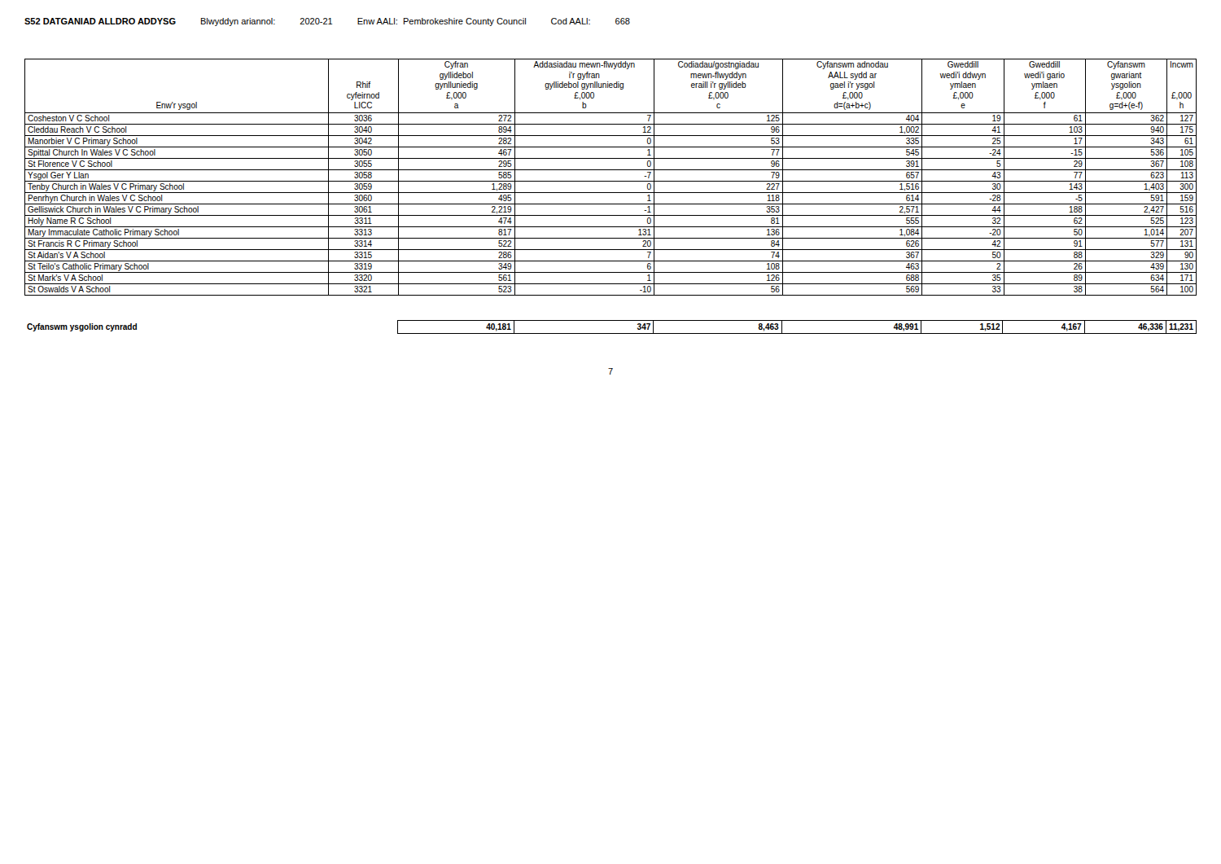S52 DATGANIAD ALLDRO ADDYSG Blwyddyn ariannol: 2020-21 Enw AALl: Pembrokeshire County Council Cod AALl: 668
| Enw'r ysgol | Rhif cyfeirnod LICC | Cyfran gyllidebol gynlluniedig £,000 a | Addasiadau mewn-flwyddyn i'r gyfran gyllidebol gynlluniedig £,000 b | Codiadau/gostngiadau mewn-flwyddyn eraill i'r gyllideb £,000 c | Cyfanswm adnodau AALL sydd ar gael i'r ysgol £,000 d=(a+b+c) | Gweddill wedi'i ddwyn ymlaen £,000 e | Gweddill wedi'i gario ymlaen £,000 f | Cyfanswm gwariant ysgolion £,000 g=d+(e-f) | Incwm £,000 h |
| --- | --- | --- | --- | --- | --- | --- | --- | --- | --- |
| Cosheston V C School | 3036 | 272 | 7 | 125 | 404 | 19 | 61 | 362 | 127 |
| Cleddau Reach V C School | 3040 | 894 | 12 | 96 | 1,002 | 41 | 103 | 940 | 175 |
| Manorbier V C Primary School | 3042 | 282 | 0 | 53 | 335 | 25 | 17 | 343 | 61 |
| Spittal Church In Wales V C School | 3050 | 467 | 1 | 77 | 545 | -24 | -15 | 536 | 105 |
| St Florence V C School | 3055 | 295 | 0 | 96 | 391 | 5 | 29 | 367 | 108 |
| Ysgol Ger Y Llan | 3058 | 585 | -7 | 79 | 657 | 43 | 77 | 623 | 113 |
| Tenby Church in Wales V C Primary School | 3059 | 1,289 | 0 | 227 | 1,516 | 30 | 143 | 1,403 | 300 |
| Penrhyn Church in Wales V C School | 3060 | 495 | 1 | 118 | 614 | -28 | -5 | 591 | 159 |
| Gelliswick Church in Wales V C Primary School | 3061 | 2,219 | -1 | 353 | 2,571 | 44 | 188 | 2,427 | 516 |
| Holy Name R C School | 3311 | 474 | 0 | 81 | 555 | 32 | 62 | 525 | 123 |
| Mary Immaculate Catholic Primary School | 3313 | 817 | 131 | 136 | 1,084 | -20 | 50 | 1,014 | 207 |
| St Francis R C Primary School | 3314 | 522 | 20 | 84 | 626 | 42 | 91 | 577 | 131 |
| St Aidan's V A School | 3315 | 286 | 7 | 74 | 367 | 50 | 88 | 329 | 90 |
| St Teilo's Catholic Primary School | 3319 | 349 | 6 | 108 | 463 | 2 | 26 | 439 | 130 |
| St Mark's V A School | 3320 | 561 | 1 | 126 | 688 | 35 | 89 | 634 | 171 |
| St Oswalds V A School | 3321 | 523 | -10 | 56 | 569 | 33 | 38 | 564 | 100 |
| Cyfanswm ysgolion cynradd | | 40,181 | 347 | 8,463 | 48,991 | 1,512 | 4,167 | 46,336 | 11,231 |
7